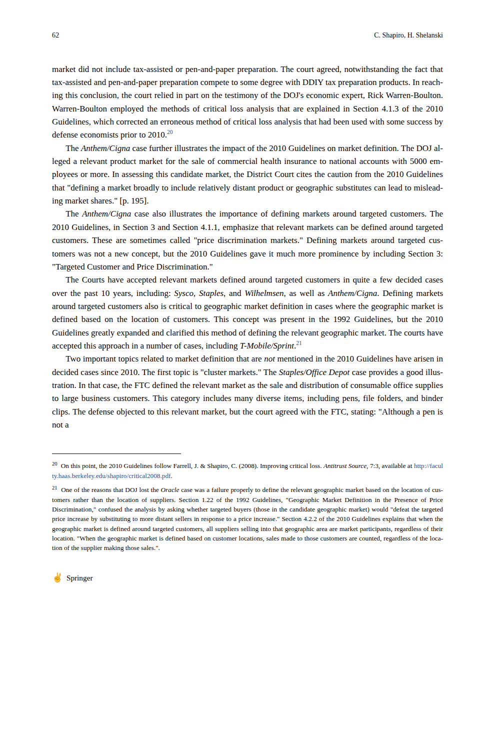62 C. Shapiro, H. Shelanski
market did not include tax-assisted or pen-and-paper preparation. The court agreed, notwithstanding the fact that tax-assisted and pen-and-paper preparation compete to some degree with DDIY tax preparation products. In reaching this conclusion, the court relied in part on the testimony of the DOJ's economic expert, Rick Warren-Boulton. Warren-Boulton employed the methods of critical loss analysis that are explained in Section 4.1.3 of the 2010 Guidelines, which corrected an erroneous method of critical loss analysis that had been used with some success by defense economists prior to 2010.20
The Anthem/Cigna case further illustrates the impact of the 2010 Guidelines on market definition. The DOJ alleged a relevant product market for the sale of commercial health insurance to national accounts with 5000 employees or more. In assessing this candidate market, the District Court cites the caution from the 2010 Guidelines that "defining a market broadly to include relatively distant product or geographic substitutes can lead to misleading market shares." [p. 195].
The Anthem/Cigna case also illustrates the importance of defining markets around targeted customers. The 2010 Guidelines, in Section 3 and Section 4.1.1, emphasize that relevant markets can be defined around targeted customers. These are sometimes called "price discrimination markets." Defining markets around targeted customers was not a new concept, but the 2010 Guidelines gave it much more prominence by including Section 3: "Targeted Customer and Price Discrimination."
The Courts have accepted relevant markets defined around targeted customers in quite a few decided cases over the past 10 years, including: Sysco, Staples, and Wilhelmsen, as well as Anthem/Cigna. Defining markets around targeted customers also is critical to geographic market definition in cases where the geographic market is defined based on the location of customers. This concept was present in the 1992 Guidelines, but the 2010 Guidelines greatly expanded and clarified this method of defining the relevant geographic market. The courts have accepted this approach in a number of cases, including T-Mobile/Sprint.21
Two important topics related to market definition that are not mentioned in the 2010 Guidelines have arisen in decided cases since 2010. The first topic is "cluster markets." The Staples/Office Depot case provides a good illustration. In that case, the FTC defined the relevant market as the sale and distribution of consumable office supplies to large business customers. This category includes many diverse items, including pens, file folders, and binder clips. The defense objected to this relevant market, but the court agreed with the FTC, stating: "Although a pen is not a
20 On this point, the 2010 Guidelines follow Farrell, J. & Shapiro, C. (2008). Improving critical loss. Antitrust Source, 7:3, available at http://faculty.haas.berkeley.edu/shapiro/critical2008.pdf.
21 One of the reasons that DOJ lost the Oracle case was a failure properly to define the relevant geographic market based on the location of customers rather than the location of suppliers. Section 1.22 of the 1992 Guidelines, "Geographic Market Definition in the Presence of Price Discrimination," confused the analysis by asking whether targeted buyers (those in the candidate geographic market) would "defeat the targeted price increase by substituting to more distant sellers in response to a price increase." Section 4.2.2 of the 2010 Guidelines explains that when the geographic market is defined around targeted customers, all suppliers selling into that geographic area are market participants, regardless of their location. "When the geographic market is defined based on customer locations, sales made to those customers are counted, regardless of the location of the supplier making those sales.".
✌ Springer